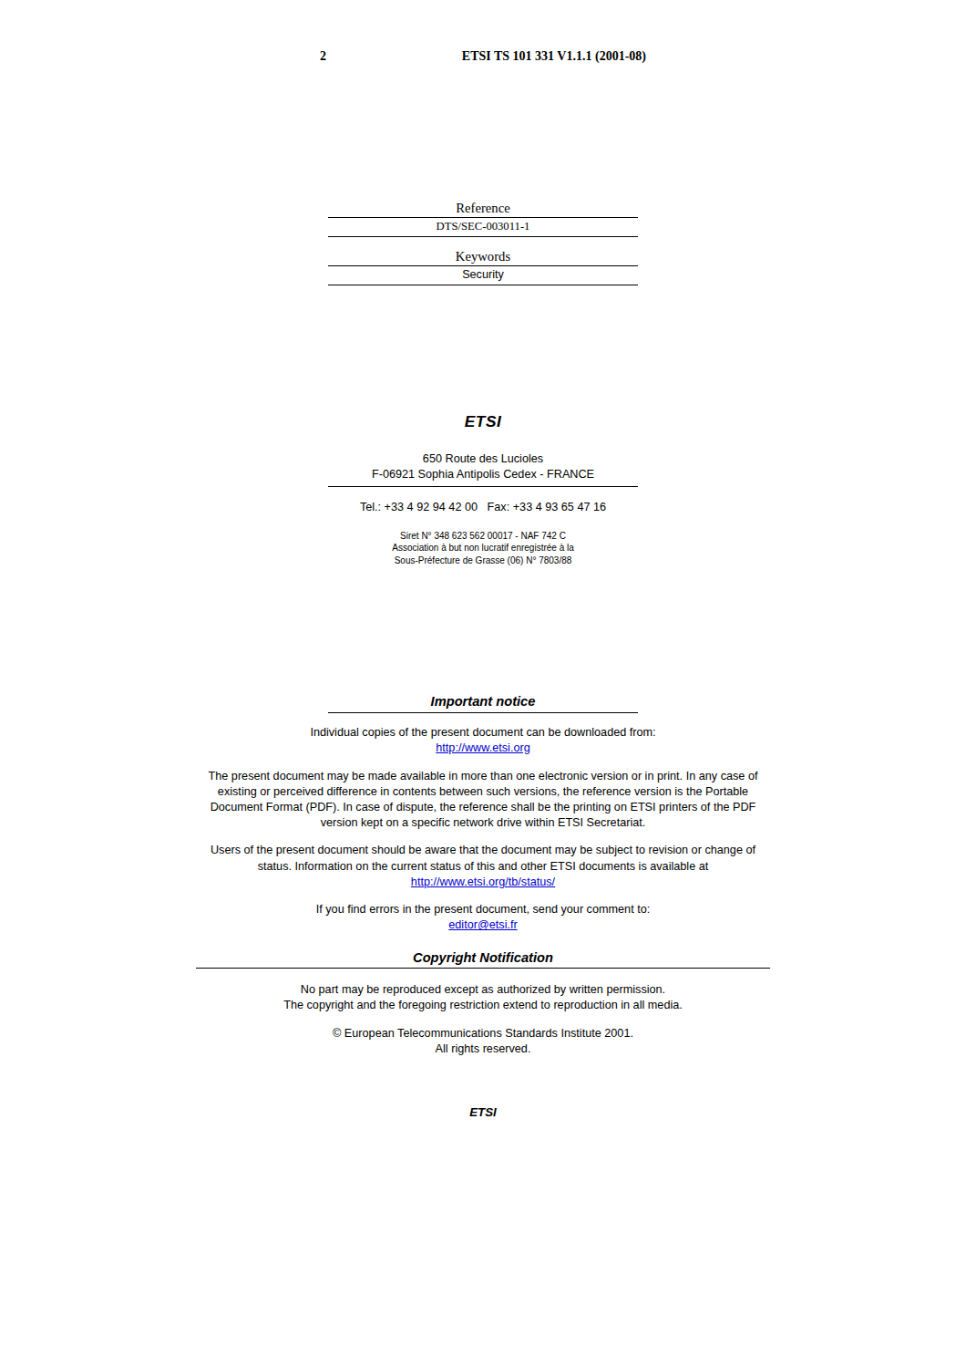2 ETSI TS 101 331 V1.1.1 (2001-08)
Reference
DTS/SEC-003011-1
Keywords
Security
ETSI
650 Route des Lucioles
F-06921 Sophia Antipolis Cedex - FRANCE
Tel.: +33 4 92 94 42 00 Fax: +33 4 93 65 47 16
Siret N° 348 623 562 00017 - NAF 742 C
Association à but non lucratif enregistrée à la
Sous-Préfecture de Grasse (06) N° 7803/88
Important notice
Individual copies of the present document can be downloaded from:
http://www.etsi.org
The present document may be made available in more than one electronic version or in print. In any case of existing or perceived difference in contents between such versions, the reference version is the Portable Document Format (PDF). In case of dispute, the reference shall be the printing on ETSI printers of the PDF version kept on a specific network drive within ETSI Secretariat.
Users of the present document should be aware that the document may be subject to revision or change of status. Information on the current status of this and other ETSI documents is available at http://www.etsi.org/tb/status/
If you find errors in the present document, send your comment to:
editor@etsi.fr
Copyright Notification
No part may be reproduced except as authorized by written permission.
The copyright and the foregoing restriction extend to reproduction in all media.
© European Telecommunications Standards Institute 2001.
All rights reserved.
ETSI